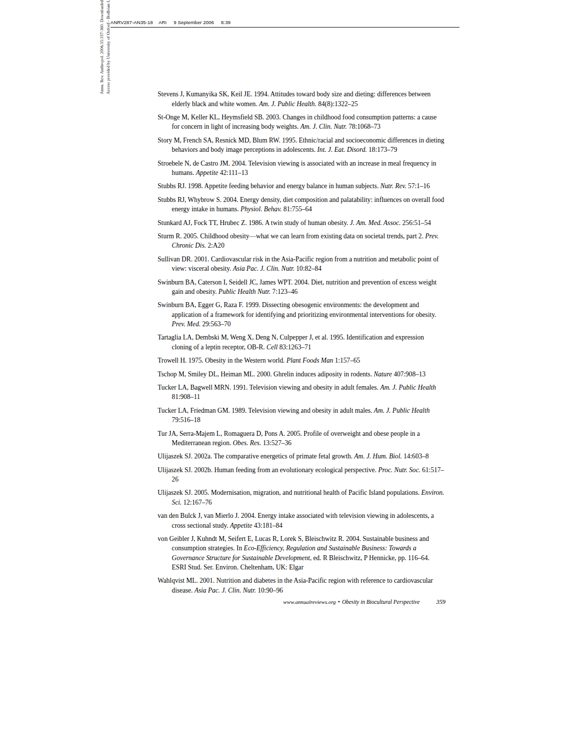ANRV287-AN35-18 ARI 9 September 2006 8:39
Annu. Rev. Anthropol. 2006.35:337-360. Downloaded from www.annualreviews.org Access provided by University of Oxford - Bodleian Library on 04/11/19. For personal use only.
Stevens J, Kumanyika SK, Keil JE. 1994. Attitudes toward body size and dieting: differences between elderly black and white women. Am. J. Public Health. 84(8):1322–25
St-Onge M, Keller KL, Heymsfield SB. 2003. Changes in childhood food consumption patterns: a cause for concern in light of increasing body weights. Am. J. Clin. Nutr. 78:1068–73
Story M, French SA, Resnick MD, Blum RW. 1995. Ethnic/racial and socioeconomic differences in dieting behaviors and body image perceptions in adolescents. Int. J. Eat. Disord. 18:173–79
Stroebele N, de Castro JM. 2004. Television viewing is associated with an increase in meal frequency in humans. Appetite 42:111–13
Stubbs RJ. 1998. Appetite feeding behavior and energy balance in human subjects. Nutr. Rev. 57:1–16
Stubbs RJ, Whybrow S. 2004. Energy density, diet composition and palatability: influences on overall food energy intake in humans. Physiol. Behav. 81:755–64
Stunkard AJ, Fock TT, Hrubec Z. 1986. A twin study of human obesity. J. Am. Med. Assoc. 256:51–54
Sturm R. 2005. Childhood obesity—what we can learn from existing data on societal trends, part 2. Prev. Chronic Dis. 2:A20
Sullivan DR. 2001. Cardiovascular risk in the Asia-Pacific region from a nutrition and metabolic point of view: visceral obesity. Asia Pac. J. Clin. Nutr. 10:82–84
Swinburn BA, Caterson I, Seidell JC, James WPT. 2004. Diet, nutrition and prevention of excess weight gain and obesity. Public Health Nutr. 7:123–46
Swinburn BA, Egger G, Raza F. 1999. Dissecting obesogenic environments: the development and application of a framework for identifying and prioritizing environmental interventions for obesity. Prev. Med. 29:563–70
Tartaglia LA, Dembski M, Weng X, Deng N, Culpepper J, et al. 1995. Identification and expression cloning of a leptin receptor, OB-R. Cell 83:1263–71
Trowell H. 1975. Obesity in the Western world. Plant Foods Man 1:157–65
Tschop M, Smiley DL, Heiman ML. 2000. Ghrelin induces adiposity in rodents. Nature 407:908–13
Tucker LA, Bagwell MRN. 1991. Television viewing and obesity in adult females. Am. J. Public Health 81:908–11
Tucker LA, Friedman GM. 1989. Television viewing and obesity in adult males. Am. J. Public Health 79:516–18
Tur JA, Serra-Majem L, Romaguera D, Pons A. 2005. Profile of overweight and obese people in a Mediterranean region. Obes. Res. 13:527–36
Ulijaszek SJ. 2002a. The comparative energetics of primate fetal growth. Am. J. Hum. Biol. 14:603–8
Ulijaszek SJ. 2002b. Human feeding from an evolutionary ecological perspective. Proc. Nutr. Soc. 61:517–26
Ulijaszek SJ. 2005. Modernisation, migration, and nutritional health of Pacific Island populations. Environ. Sci. 12:167–76
van den Bulck J, van Mierlo J. 2004. Energy intake associated with television viewing in adolescents, a cross sectional study. Appetite 43:181–84
von Geibler J, Kuhndt M, Seifert E, Lucas R, Lorek S, Bleischwitz R. 2004. Sustainable business and consumption strategies. In Eco-Efficiency, Regulation and Sustainable Business: Towards a Governance Structure for Sustainable Development, ed. R Bleischwitz, P Hennicke, pp. 116–64. ESRI Stud. Ser. Environ. Cheltenham, UK: Elgar
Wahlqvist ML. 2001. Nutrition and diabetes in the Asia-Pacific region with reference to cardiovascular disease. Asia Pac. J. Clin. Nutr. 10:90–96
www.annualreviews.org • Obesity in Biocultural Perspective 359